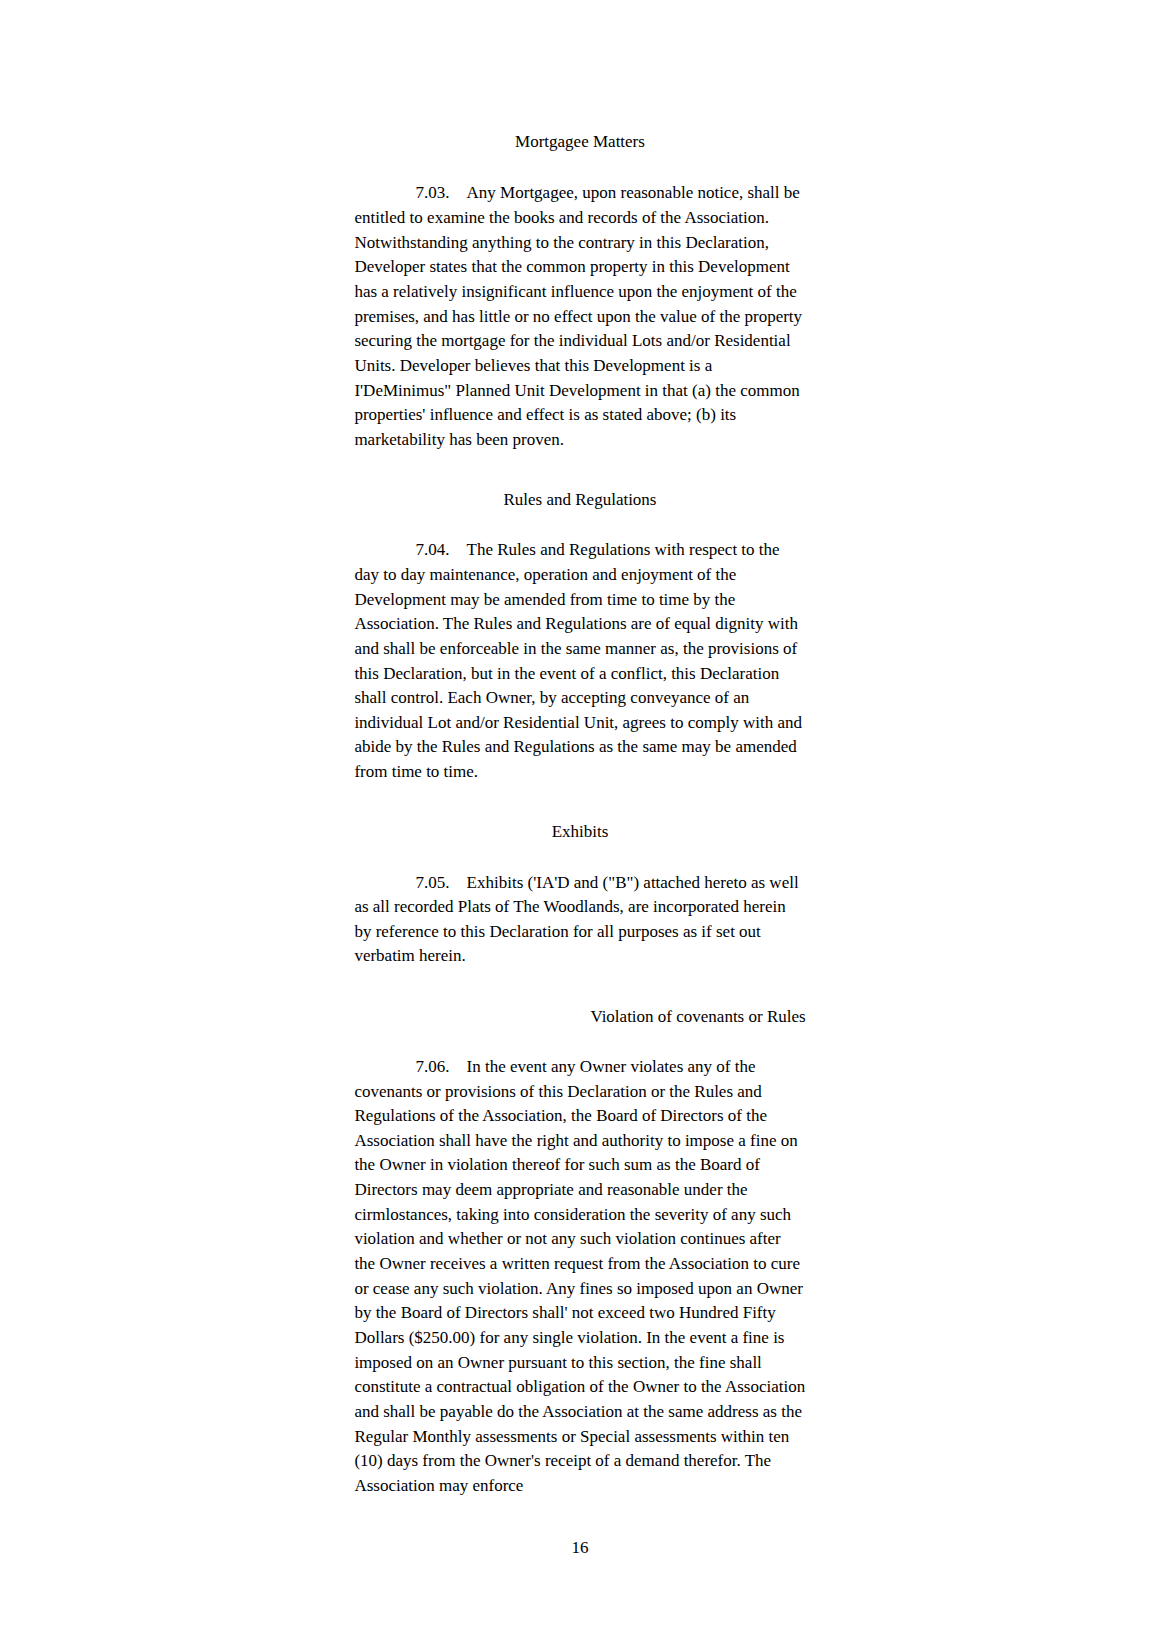Mortgagee Matters
7.03. Any Mortgagee, upon reasonable notice, shall be entitled to examine the books and records of the Association. Notwithstanding anything to the contrary in this Declaration, Developer states that the common property in this Development has a relatively insignificant influence upon the enjoyment of the premises, and has little or no effect upon the value of the property securing the mortgage for the individual Lots and/or Residential Units. Developer believes that this Development is a I'DeMinimus" Planned Unit Development in that (a) the common properties' influence and effect is as stated above; (b) its marketability has been proven.
Rules and Regulations
7.04. The Rules and Regulations with respect to the day to day maintenance, operation and enjoyment of the Development may be amended from time to time by the Association. The Rules and Regulations are of equal dignity with and shall be enforceable in the same manner as, the provisions of this Declaration, but in the event of a conflict, this Declaration shall control. Each Owner, by accepting conveyance of an individual Lot and/or Residential Unit, agrees to comply with and abide by the Rules and Regulations as the same may be amended from time to time.
Exhibits
7.05. Exhibits ('IA'D and ("B") attached hereto as well as all recorded Plats of The Woodlands, are incorporated herein by reference to this Declaration for all purposes as if set out verbatim herein.
Violation of covenants or Rules
7.06. In the event any Owner violates any of the covenants or provisions of this Declaration or the Rules and Regulations of the Association, the Board of Directors of the Association shall have the right and authority to impose a fine on the Owner in violation thereof for such sum as the Board of Directors may deem appropriate and reasonable under the cirmlostances, taking into consideration the severity of any such violation and whether or not any such violation continues after the Owner receives a written request from the Association to cure or cease any such violation. Any fines so imposed upon an Owner by the Board of Directors shall' not exceed two Hundred Fifty Dollars ($250.00) for any single violation. In the event a fine is imposed on an Owner pursuant to this section, the fine shall constitute a contractual obligation of the Owner to the Association and shall be payable do the Association at the same address as the Regular Monthly assessments or Special assessments within ten (10) days from the Owner's receipt of a demand therefor. The Association may enforce
16